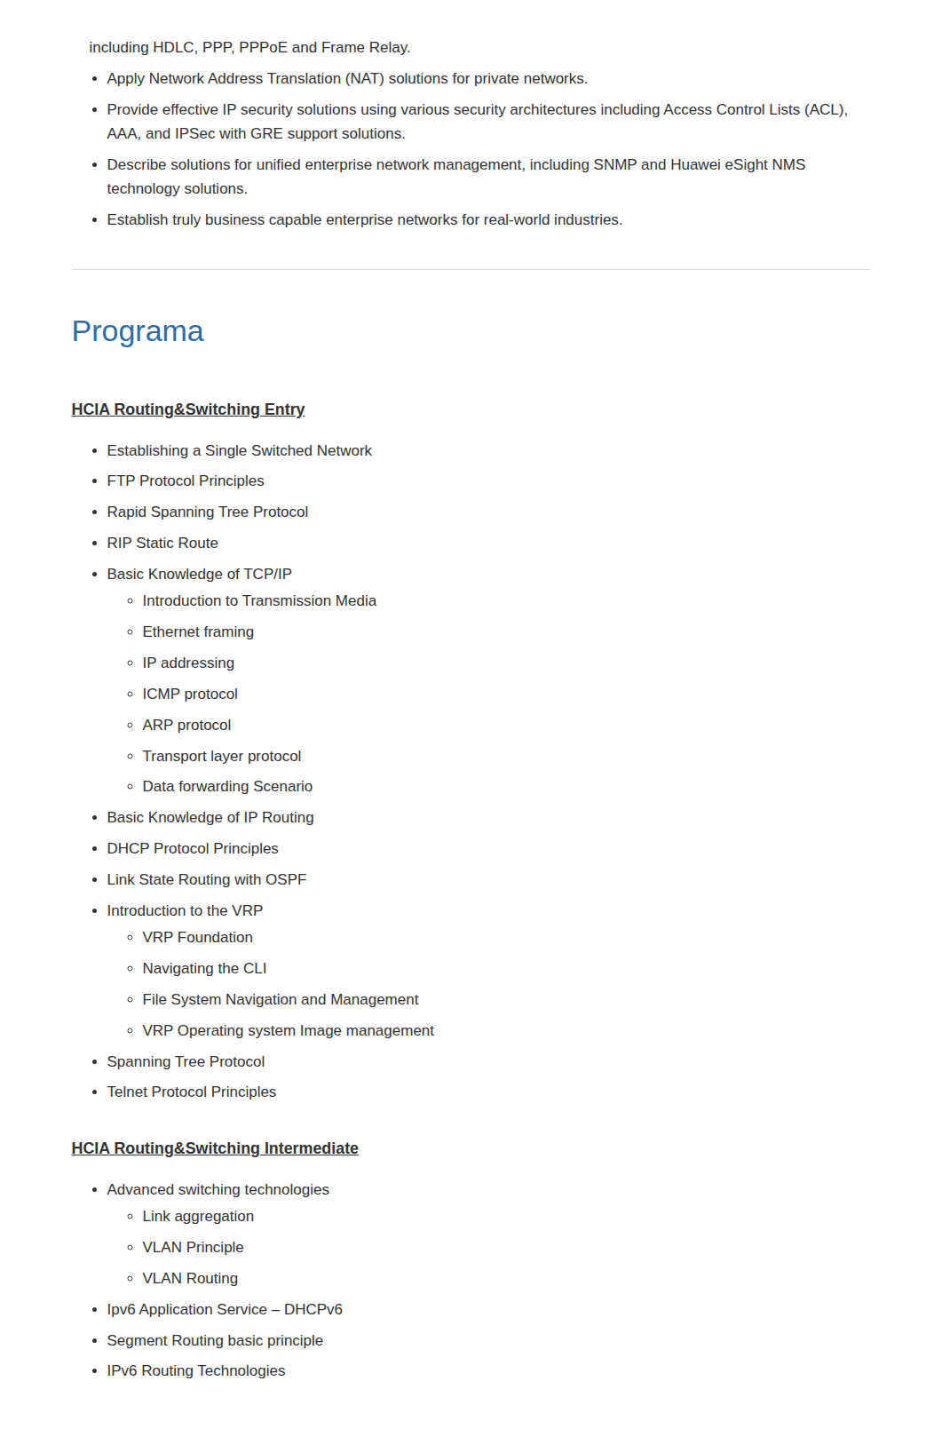including HDLC, PPP, PPPoE and Frame Relay.
Apply Network Address Translation (NAT) solutions for private networks.
Provide effective IP security solutions using various security architectures including Access Control Lists (ACL), AAA, and IPSec with GRE support solutions.
Describe solutions for unified enterprise network management, including SNMP and Huawei eSight NMS technology solutions.
Establish truly business capable enterprise networks for real-world industries.
Programa
HCIA Routing&Switching Entry
Establishing a Single Switched Network
FTP Protocol Principles
Rapid Spanning Tree Protocol
RIP Static Route
Basic Knowledge of TCP/IP
Introduction to Transmission Media
Ethernet framing
IP addressing
ICMP protocol
ARP protocol
Transport layer protocol
Data forwarding Scenario
Basic Knowledge of IP Routing
DHCP Protocol Principles
Link State Routing with OSPF
Introduction to the VRP
VRP Foundation
Navigating the CLI
File System Navigation and Management
VRP Operating system Image management
Spanning Tree Protocol
Telnet Protocol Principles
HCIA Routing&Switching Intermediate
Advanced switching technologies
Link aggregation
VLAN Principle
VLAN Routing
Ipv6 Application Service – DHCPv6
Segment Routing basic principle
IPv6 Routing Technologies